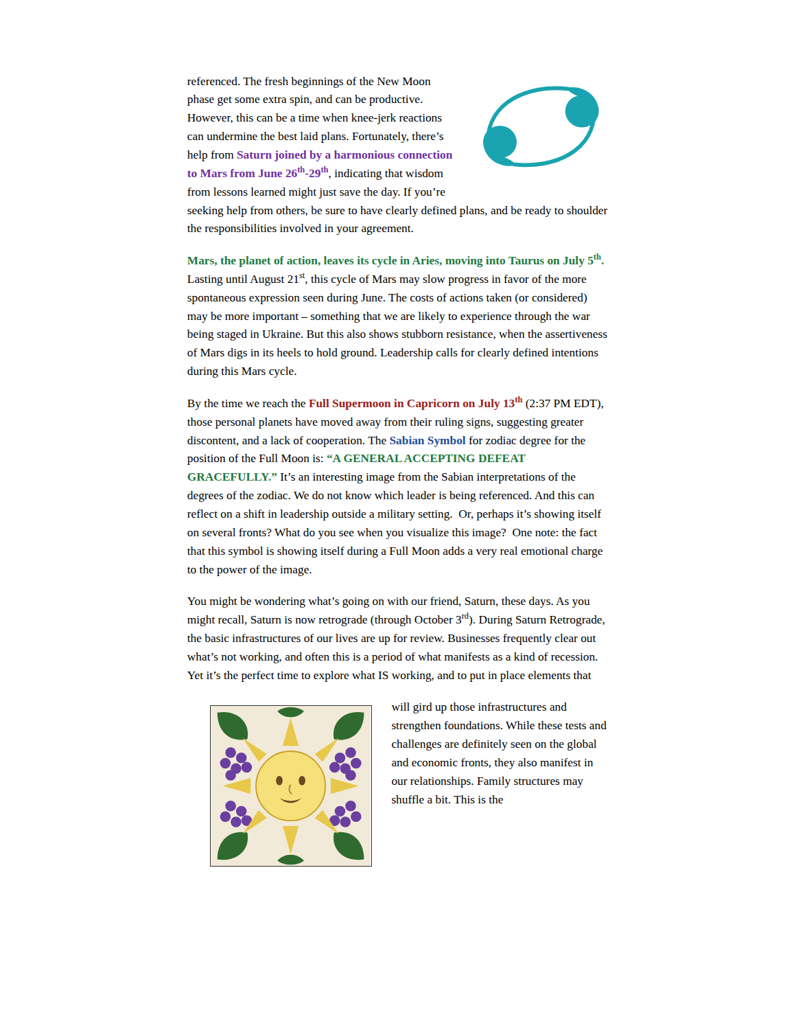referenced. The fresh beginnings of the New Moon phase get some extra spin, and can be productive. However, this can be a time when knee-jerk reactions can undermine the best laid plans. Fortunately, there’s help from Saturn joined by a harmonious connection to Mars from June 26th-29th, indicating that wisdom from lessons learned might just save the day. If you’re seeking help from others, be sure to have clearly defined plans, and be ready to shoulder the responsibilities involved in your agreement.
Mars, the planet of action, leaves its cycle in Aries, moving into Taurus on July 5th. Lasting until August 21st, this cycle of Mars may slow progress in favor of the more spontaneous expression seen during June. The costs of actions taken (or considered) may be more important – something that we are likely to experience through the war being staged in Ukraine. But this also shows stubborn resistance, when the assertiveness of Mars digs in its heels to hold ground. Leadership calls for clearly defined intentions during this Mars cycle.
By the time we reach the Full Supermoon in Capricorn on July 13th (2:37 PM EDT), those personal planets have moved away from their ruling signs, suggesting greater discontent, and a lack of cooperation. The Sabian Symbol for zodiac degree for the position of the Full Moon is: “A GENERAL ACCEPTING DEFEAT GRACEFULLY.” It’s an interesting image from the Sabian interpretations of the degrees of the zodiac. We do not know which leader is being referenced. And this can reflect on a shift in leadership outside a military setting. Or, perhaps it’s showing itself on several fronts? What do you see when you visualize this image? One note: the fact that this symbol is showing itself during a Full Moon adds a very real emotional charge to the power of the image.
You might be wondering what’s going on with our friend, Saturn, these days. As you might recall, Saturn is now retrograde (through October 3rd). During Saturn Retrograde, the basic infrastructures of our lives are up for review. Businesses frequently clear out what’s not working, and often this is a period of what manifests as a kind of recession. Yet it’s the perfect time to explore what IS working, and to put in place elements that
will gird up those infrastructures and strengthen foundations. While these tests and challenges are definitely seen on the global and economic fronts, they also manifest in our relationships. Family structures may shuffle a bit. This is the